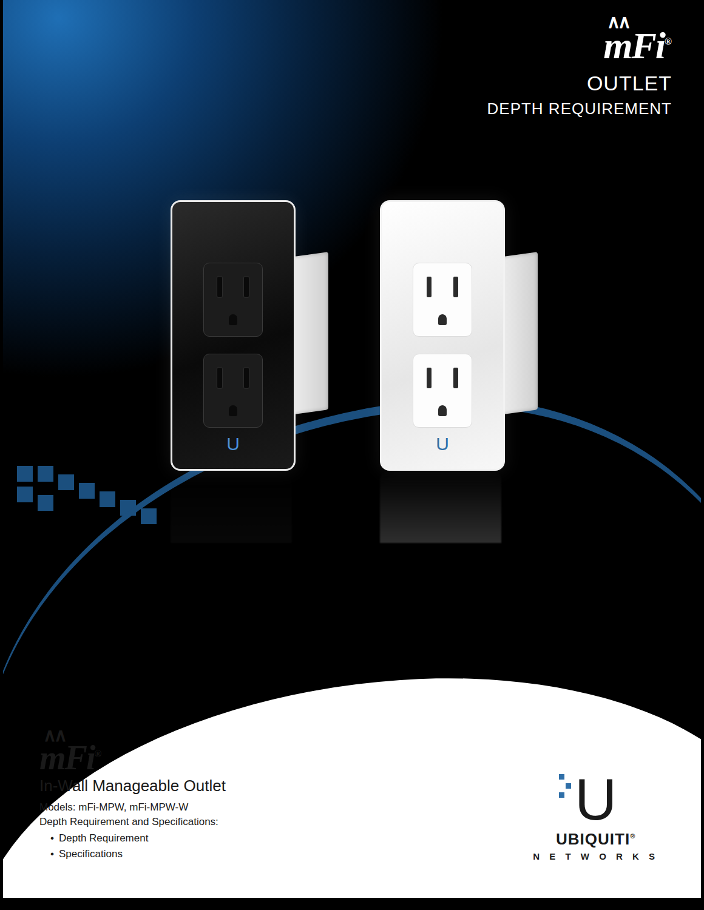∧∧mFi®
Outlet
Depth Requirement
U
U
∧∧mFi®
In-Wall Manageable Outlet
Models: mFi-MPW, mFi-MPW-W
Depth Requirement and Specifications:
Depth Requirement
Specifications
U
UBIQUITI®
N E T W O R K S